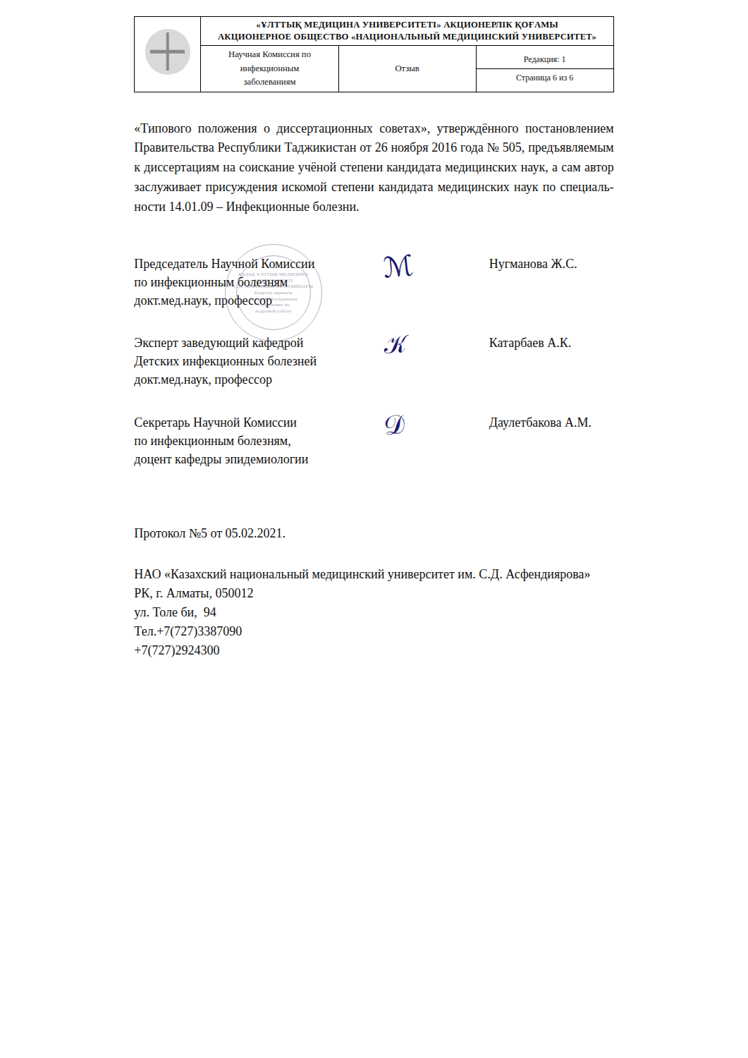| | «ҰЛТТЫҚ МЕДИЦИНА УНИВЕРСИТЕТІ» АКЦИОНЕРЛІК ҚОҒАМЫ АКЦИОНЕРНОЕ ОБЩЕСТВО «НАЦИОНАЛЬНЫЙ МЕДИЦИНСКИЙ УНИВЕРСИТЕТ» |
| Научная Комиссия по инфекционным заболеваниям | Отзыв | / Редакция: 1 / / Страница 6 из 6 / |
«Типового положения о диссертационных советах», утверждённого постановлением Правительства Республики Таджикистан от 26 ноября 2016 года № 505, предъявляемым к диссертациям на соискание учёной степени кандидата медицинских наук, а сам автор заслуживает присуждения искомой степени кандидата медицинских наук по специальности 14.01.09 – Инфекционные болезни.
ҚАЗАҚ ҰЛТТЫҚ МЕДИЦИНА УНИВЕРСИТЕТІ
С.Д. АСФЕНДИЯРОВ АТЫНДАҒЫ
Кадрлар жұмысы
бойынша басқармасы
Управление по
кадровой работе
| Председатель Научной Комиссии по инфекционным болезням докт.мед.наук, профессор | ℳ | Нугманова Ж.С. |
| Эксперт заведующий кафедрой Детских инфекционных болезней докт.мед.наук, профессор | 𝒦 | Катарбаев А.К. |
| Секретарь Научной Комиссии по инфекционным болезням, доцент кафедры эпидемиологии | 𝒟 | Даулетбакова А.М. |
Протокол №5 от 05.02.2021.
НАО «Казахский национальный медицинский университет им. С.Д. Асфендиярова» РК, г. Алматы, 050012 ул. Толе би, 94 Тел.+7(727)3387090 +7(727)2924300